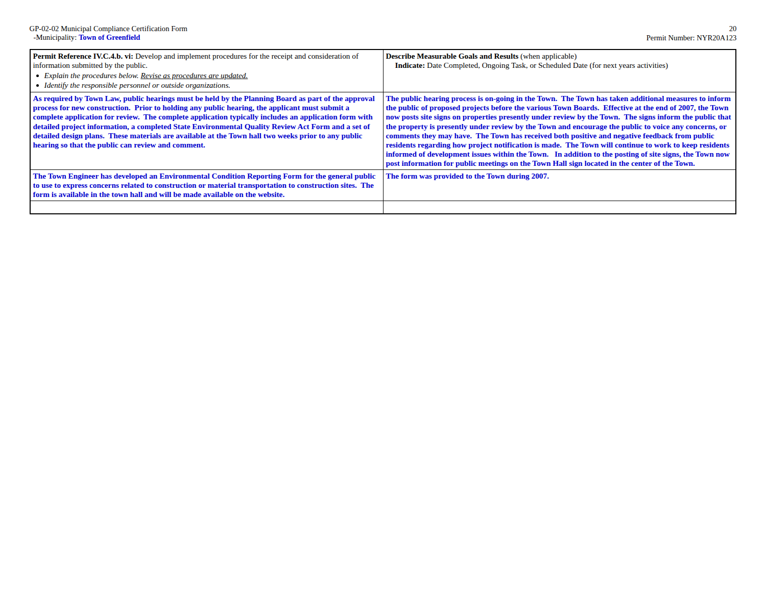GP-02-02 Municipal Compliance Certification Form
-Municipality: Town of Greenfield
20
Permit Number: NYR20A123
| Permit Reference IV.C.4.b. vi: Develop and implement procedures for the receipt and consideration of information submitted by the public. Explain the procedures below. Revise as procedures are updated. Identify the responsible personnel or outside organizations. | Describe Measurable Goals and Results (when applicable) Indicate: Date Completed, Ongoing Task, or Scheduled Date (for next years activities) |
| As required by Town Law, public hearings must be held by the Planning Board as part of the approval process for new construction. Prior to holding any public hearing, the applicant must submit a complete application for review. The complete application typically includes an application form with detailed project information, a completed State Environmental Quality Review Act Form and a set of detailed design plans. These materials are available at the Town hall two weeks prior to any public hearing so that the public can review and comment. | The public hearing process is on-going in the Town. The Town has taken additional measures to inform the public of proposed projects before the various Town Boards. Effective at the end of 2007, the Town now posts site signs on properties presently under review by the Town. The signs inform the public that the property is presently under review by the Town and encourage the public to voice any concerns, or comments they may have. The Town has received both positive and negative feedback from public residents regarding how project notification is made. The Town will continue to work to keep residents informed of development issues within the Town. In addition to the posting of site signs, the Town now post information for public meetings on the Town Hall sign located in the center of the Town. |
| The Town Engineer has developed an Environmental Condition Reporting Form for the general public to use to express concerns related to construction or material transportation to construction sites. The form is available in the town hall and will be made available on the website. | The form was provided to the Town during 2007. |